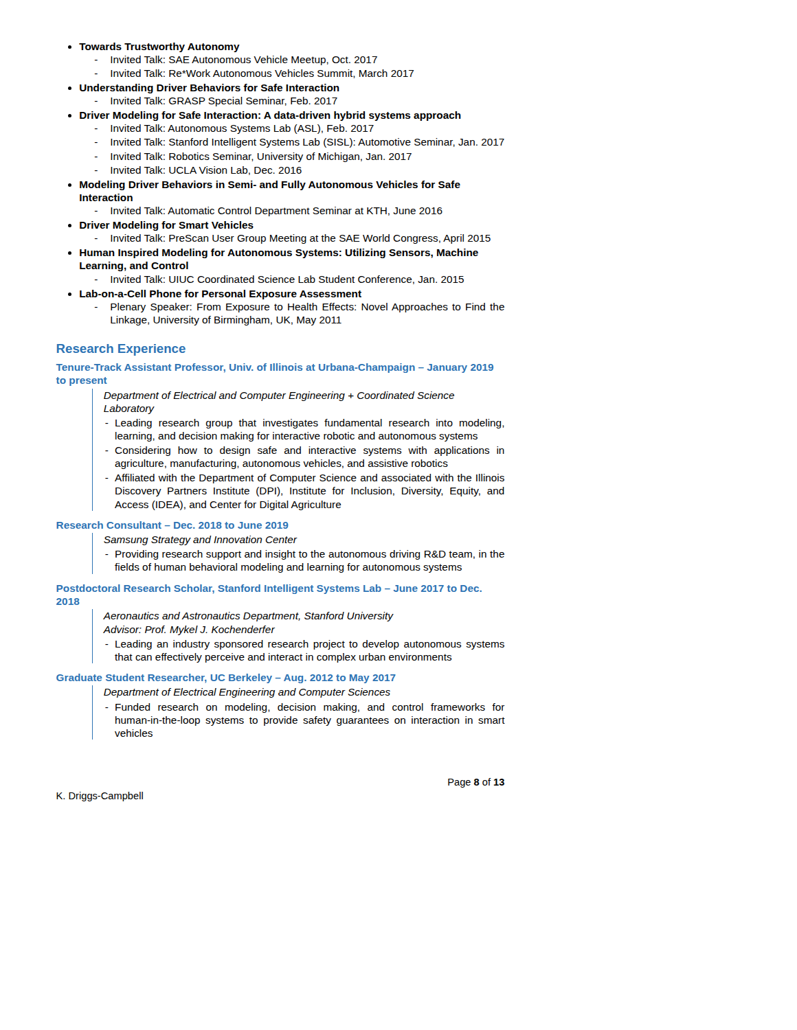Towards Trustworthy Autonomy
Invited Talk: SAE Autonomous Vehicle Meetup, Oct. 2017
Invited Talk: Re*Work Autonomous Vehicles Summit, March 2017
Understanding Driver Behaviors for Safe Interaction
Invited Talk: GRASP Special Seminar, Feb. 2017
Driver Modeling for Safe Interaction: A data-driven hybrid systems approach
Invited Talk: Autonomous Systems Lab (ASL), Feb. 2017
Invited Talk: Stanford Intelligent Systems Lab (SISL): Automotive Seminar, Jan. 2017
Invited Talk: Robotics Seminar, University of Michigan, Jan. 2017
Invited Talk: UCLA Vision Lab, Dec. 2016
Modeling Driver Behaviors in Semi- and Fully Autonomous Vehicles for Safe Interaction
Invited Talk: Automatic Control Department Seminar at KTH, June 2016
Driver Modeling for Smart Vehicles
Invited Talk: PreScan User Group Meeting at the SAE World Congress, April 2015
Human Inspired Modeling for Autonomous Systems: Utilizing Sensors, Machine Learning, and Control
Invited Talk: UIUC Coordinated Science Lab Student Conference, Jan. 2015
Lab-on-a-Cell Phone for Personal Exposure Assessment
Plenary Speaker: From Exposure to Health Effects: Novel Approaches to Find the Linkage, University of Birmingham, UK, May 2011
Research Experience
Tenure-Track Assistant Professor, Univ. of Illinois at Urbana-Champaign – January 2019 to present
Department of Electrical and Computer Engineering + Coordinated Science Laboratory
Leading research group that investigates fundamental research into modeling, learning, and decision making for interactive robotic and autonomous systems
Considering how to design safe and interactive systems with applications in agriculture, manufacturing, autonomous vehicles, and assistive robotics
Affiliated with the Department of Computer Science and associated with the Illinois Discovery Partners Institute (DPI), Institute for Inclusion, Diversity, Equity, and Access (IDEA), and Center for Digital Agriculture
Research Consultant – Dec. 2018 to June 2019
Samsung Strategy and Innovation Center
Providing research support and insight to the autonomous driving R&D team, in the fields of human behavioral modeling and learning for autonomous systems
Postdoctoral Research Scholar, Stanford Intelligent Systems Lab – June 2017 to Dec. 2018
Aeronautics and Astronautics Department, Stanford University
Advisor: Prof. Mykel J. Kochenderfer
Leading an industry sponsored research project to develop autonomous systems that can effectively perceive and interact in complex urban environments
Graduate Student Researcher, UC Berkeley – Aug. 2012 to May 2017
Department of Electrical Engineering and Computer Sciences
Funded research on modeling, decision making, and control frameworks for human-in-the-loop systems to provide safety guarantees on interaction in smart vehicles
Page 8 of 13
K. Driggs-Campbell